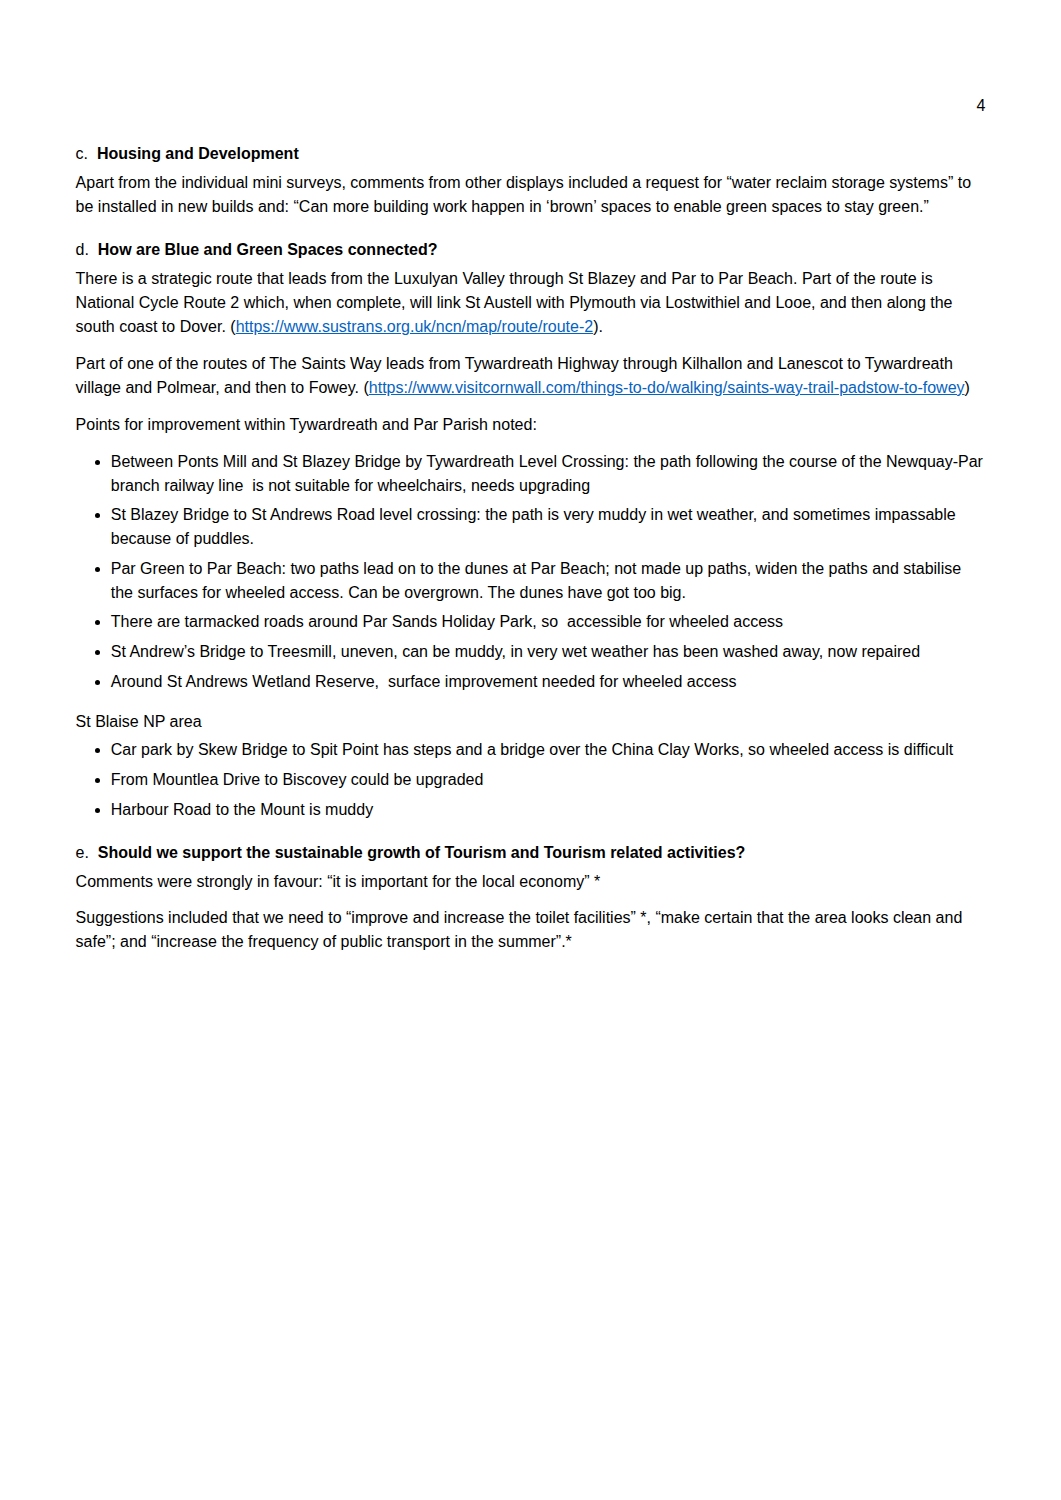4
c. Housing and Development
Apart from the individual mini surveys, comments from other displays included a request for “water reclaim storage systems” to be installed in new builds and: “Can more building work happen in ‘brown’ spaces to enable green spaces to stay green.”
d. How are Blue and Green Spaces connected?
There is a strategic route that leads from the Luxulyan Valley through St Blazey and Par to Par Beach. Part of the route is National Cycle Route 2 which, when complete, will link St Austell with Plymouth via Lostwithiel and Looe, and then along the south coast to Dover. (https://www.sustrans.org.uk/ncn/map/route/route-2).
Part of one of the routes of The Saints Way leads from Tywardreath Highway through Kilhallon and Lanescot to Tywardreath village and Polmear, and then to Fowey. (https://www.visitcornwall.com/things-to-do/walking/saints-way-trail-padstow-to-fowey)
Points for improvement within Tywardreath and Par Parish noted:
Between Ponts Mill and St Blazey Bridge by Tywardreath Level Crossing: the path following the course of the Newquay-Par branch railway line is not suitable for wheelchairs, needs upgrading
St Blazey Bridge to St Andrews Road level crossing: the path is very muddy in wet weather, and sometimes impassable because of puddles.
Par Green to Par Beach: two paths lead on to the dunes at Par Beach; not made up paths, widen the paths and stabilise the surfaces for wheeled access. Can be overgrown. The dunes have got too big.
There are tarmacked roads around Par Sands Holiday Park, so accessible for wheeled access
St Andrew’s Bridge to Treesmill, uneven, can be muddy, in very wet weather has been washed away, now repaired
Around St Andrews Wetland Reserve, surface improvement needed for wheeled access
St Blaise NP area
Car park by Skew Bridge to Spit Point has steps and a bridge over the China Clay Works, so wheeled access is difficult
From Mountlea Drive to Biscovey could be upgraded
Harbour Road to the Mount is muddy
e. Should we support the sustainable growth of Tourism and Tourism related activities?
Comments were strongly in favour: “it is important for the local economy” *
Suggestions included that we need to “improve and increase the toilet facilities” *, “make certain that the area looks clean and safe”; and “increase the frequency of public transport in the summer”.*